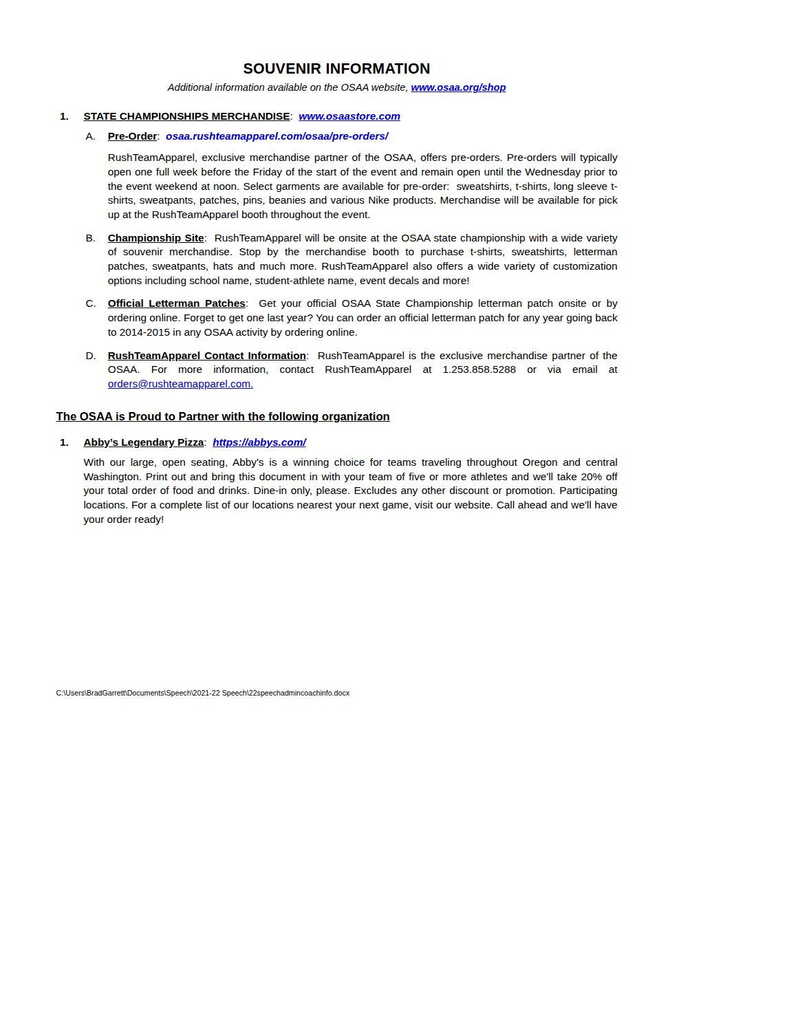SOUVENIR INFORMATION
Additional information available on the OSAA website, www.osaa.org/shop
STATE CHAMPIONSHIPS MERCHANDISE: www.osaastore.com
Pre-Order: osaa.rushteamapparel.com/osaa/pre-orders/
RushTeamApparel, exclusive merchandise partner of the OSAA, offers pre-orders. Pre-orders will typically open one full week before the Friday of the start of the event and remain open until the Wednesday prior to the event weekend at noon. Select garments are available for pre-order: sweatshirts, t-shirts, long sleeve t-shirts, sweatpants, patches, pins, beanies and various Nike products. Merchandise will be available for pick up at the RushTeamApparel booth throughout the event.
Championship Site: RushTeamApparel will be onsite at the OSAA state championship with a wide variety of souvenir merchandise. Stop by the merchandise booth to purchase t-shirts, sweatshirts, letterman patches, sweatpants, hats and much more. RushTeamApparel also offers a wide variety of customization options including school name, student-athlete name, event decals and more!
Official Letterman Patches: Get your official OSAA State Championship letterman patch onsite or by ordering online. Forget to get one last year? You can order an official letterman patch for any year going back to 2014-2015 in any OSAA activity by ordering online.
RushTeamApparel Contact Information: RushTeamApparel is the exclusive merchandise partner of the OSAA. For more information, contact RushTeamApparel at 1.253.858.5288 or via email at orders@rushteamapparel.com.
The OSAA is Proud to Partner with the following organization
Abby’s Legendary Pizza: https://abbys.com/
With our large, open seating, Abby's is a winning choice for teams traveling throughout Oregon and central Washington. Print out and bring this document in with your team of five or more athletes and we'll take 20% off your total order of food and drinks. Dine-in only, please. Excludes any other discount or promotion. Participating locations. For a complete list of our locations nearest your next game, visit our website. Call ahead and we'll have your order ready!
C:\Users\BradGarrett\Documents\Speech\2021-22 Speech\22speechadmincoachinfo.docx